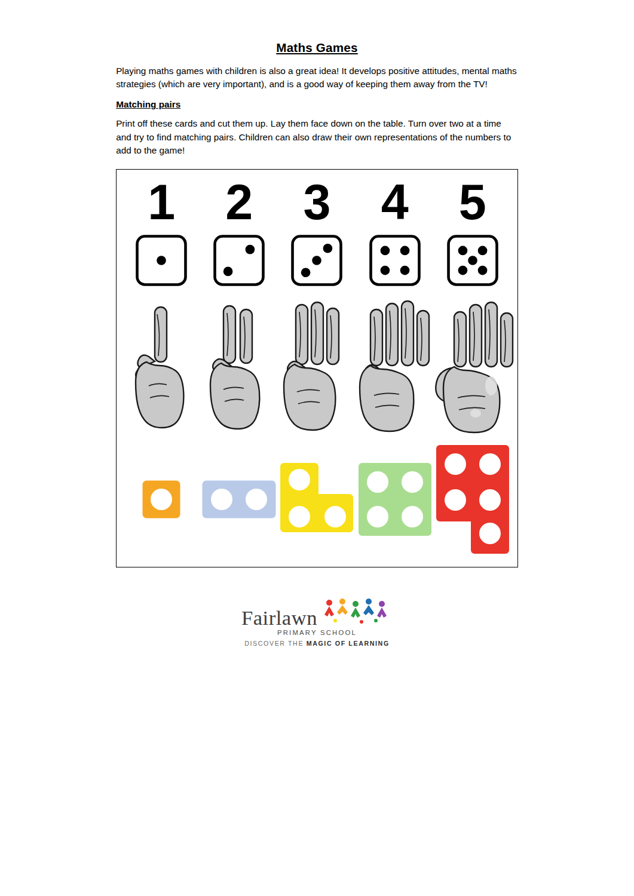Maths Games
Playing maths games with children is also a great idea! It develops positive attitudes, mental maths strategies (which are very important), and is a good way of keeping them away from the TV!
Matching pairs
Print off these cards and cut them up. Lay them face down on the table. Turn over two at a time and try to find matching pairs. Children can also draw their own representations of the numbers to add to the game!
| 1 | 2 | 3 | 4 | 5 |
Fairlawn
PRIMARY SCHOOL
DISCOVER THE MAGIC OF LEARNING